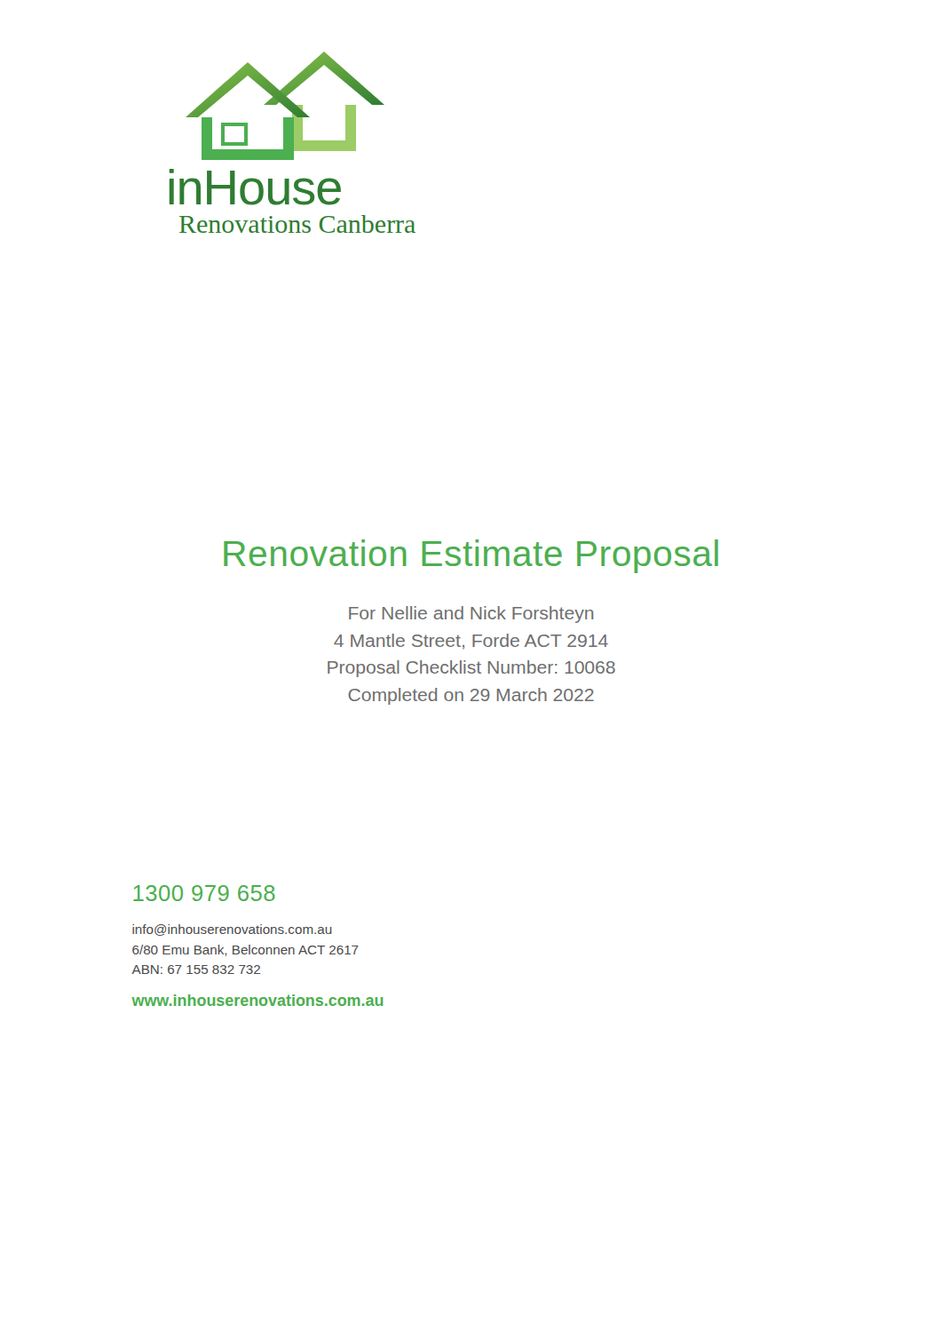inHouse Renovations Canberra
Renovation Estimate Proposal
For Nellie and Nick Forshteyn 4 Mantle Street, Forde ACT 2914 Proposal Checklist Number: 10068 Completed on 29 March 2022
1300 979 658
info@inhouserenovations.com.au
6/80 Emu Bank, Belconnen ACT 2617
ABN: 67 155 832 732
www.inhouserenovations.com.au